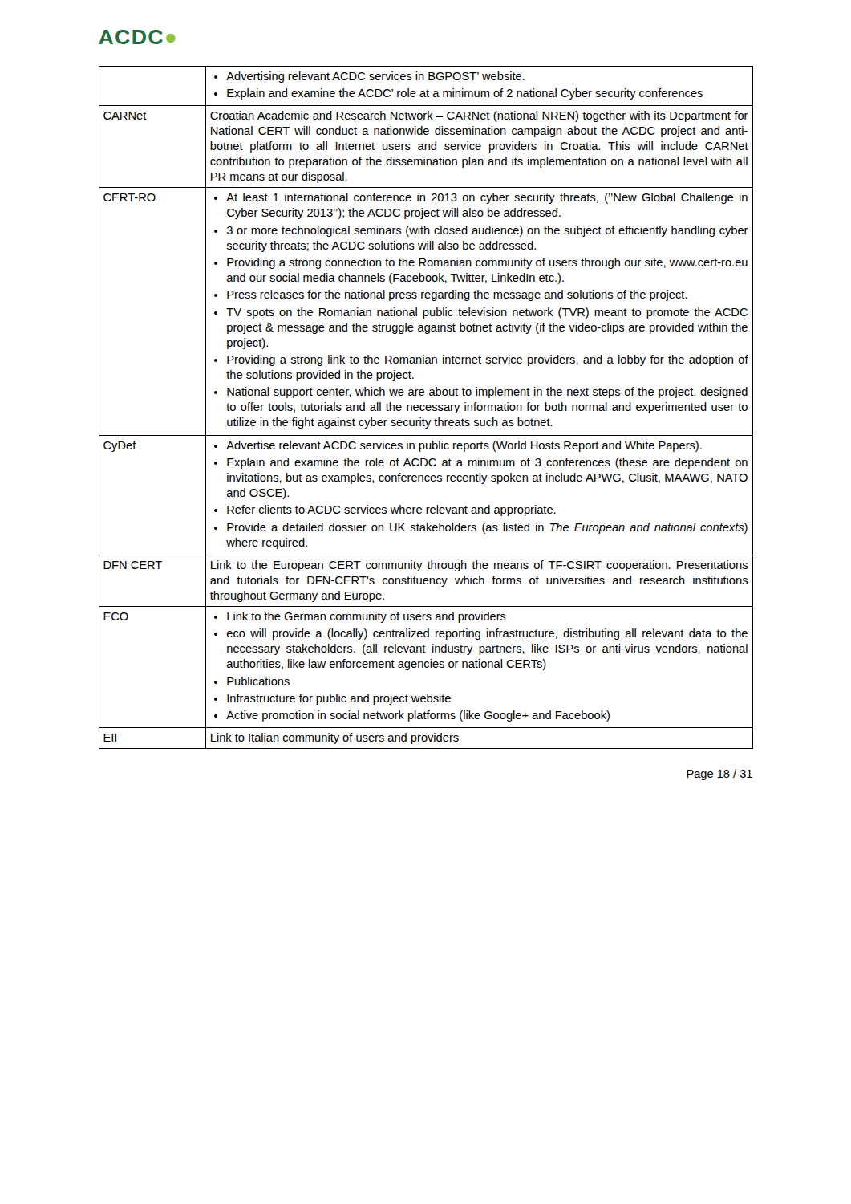ACDC●
| | Advertising relevant ACDC services in BGPOST’ website. Explain and examine the ACDC’ role at a minimum of 2 national Cyber security conferences |
| CARNet | Croatian Academic and Research Network – CARNet (national NREN) together with its Department for National CERT will conduct a nationwide dissemination campaign about the ACDC project and anti-botnet platform to all Internet users and service providers in Croatia. This will include CARNet contribution to preparation of the dissemination plan and its implementation on a national level with all PR means at our disposal. |
| CERT-RO | At least 1 international conference in 2013 on cyber security threats, (’’New Global Challenge in Cyber Security 2013’’); the ACDC project will also be addressed. 3 or more technological seminars (with closed audience) on the subject of efficiently handling cyber security threats; the ACDC solutions will also be addressed. Providing a strong connection to the Romanian community of users through our site, www.cert-ro.eu and our social media channels (Facebook, Twitter, LinkedIn etc.). Press releases for the national press regarding the message and solutions of the project. TV spots on the Romanian national public television network (TVR) meant to promote the ACDC project & message and the struggle against botnet activity (if the video-clips are provided within the project). Providing a strong link to the Romanian internet service providers, and a lobby for the adoption of the solutions provided in the project. National support center, which we are about to implement in the next steps of the project, designed to offer tools, tutorials and all the necessary information for both normal and experimented user to utilize in the fight against cyber security threats such as botnet. |
| CyDef | Advertise relevant ACDC services in public reports (World Hosts Report and White Papers). Explain and examine the role of ACDC at a minimum of 3 conferences (these are dependent on invitations, but as examples, conferences recently spoken at include APWG, Clusit, MAAWG, NATO and OSCE). Refer clients to ACDC services where relevant and appropriate. Provide a detailed dossier on UK stakeholders (as listed in The European and national contexts ) where required. |
| DFN CERT | Link to the European CERT community through the means of TF-CSIRT cooperation. Presentations and tutorials for DFN-CERT's constituency which forms of universities and research institutions throughout Germany and Europe. |
| ECO | Link to the German community of users and providers eco will provide a (locally) centralized reporting infrastructure, distributing all relevant data to the necessary stakeholders. (all relevant industry partners, like ISPs or anti-virus vendors, national authorities, like law enforcement agencies or national CERTs) Publications Infrastructure for public and project website Active promotion in social network platforms (like Google+ and Facebook) |
| EII | Link to Italian community of users and providers |
Page 18 / 31